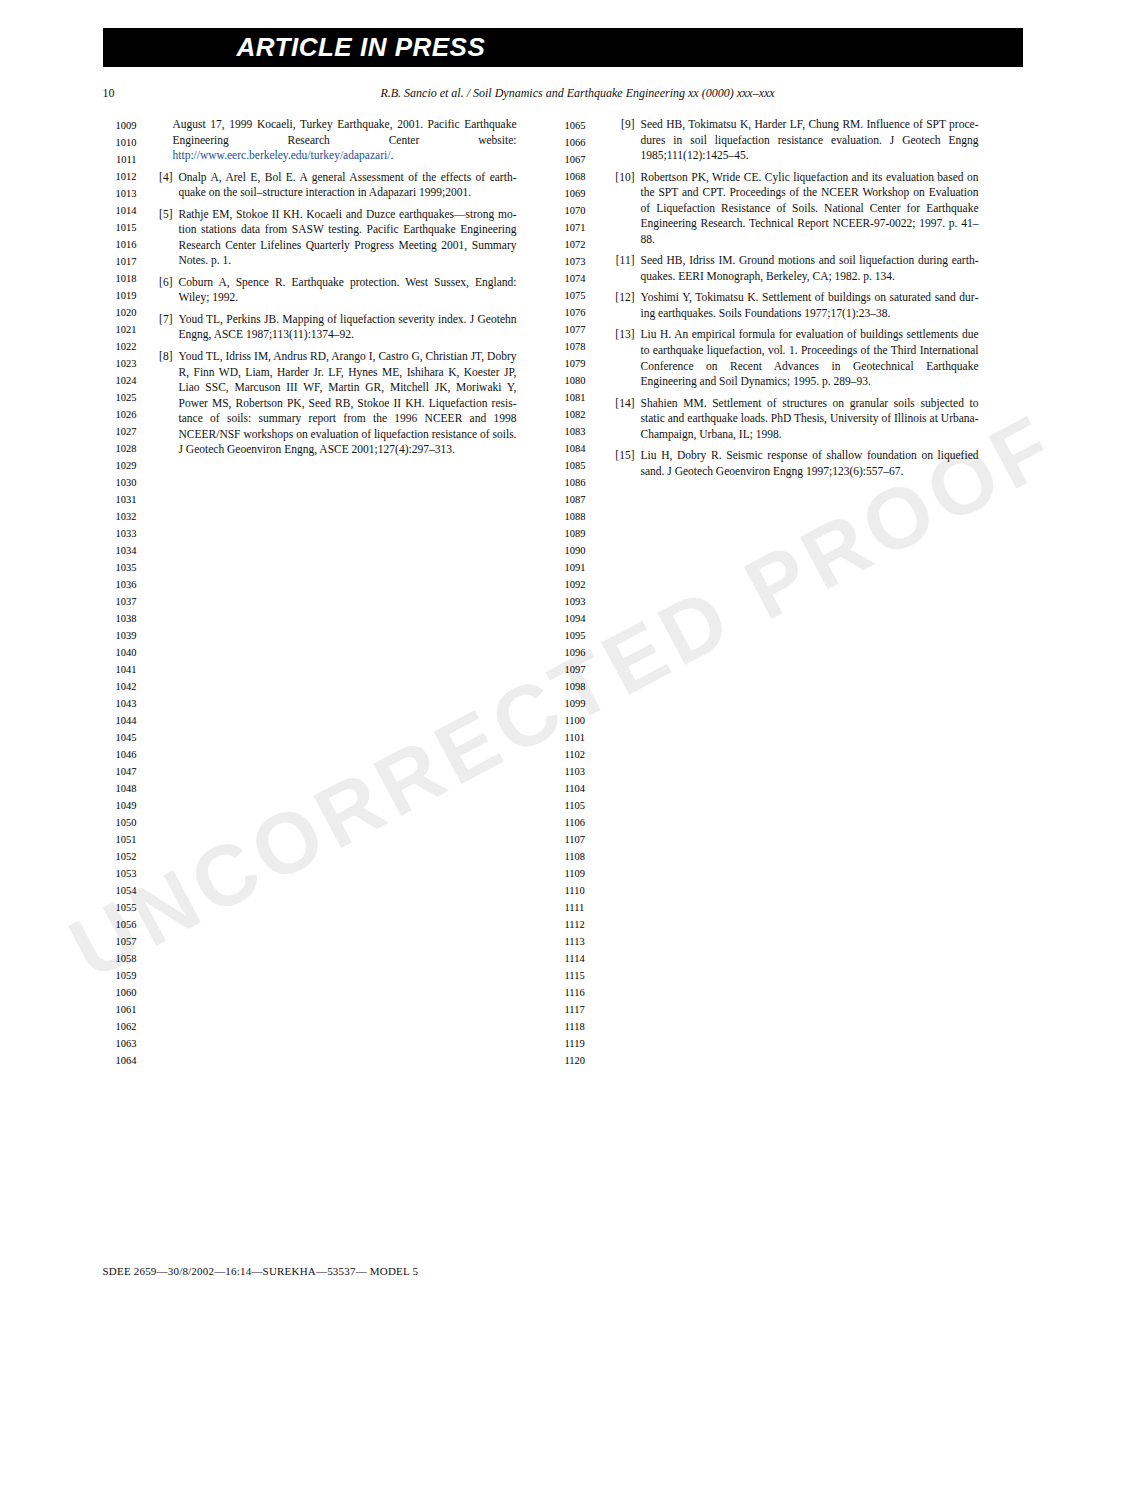ARTICLE IN PRESS
10
R.B. Sancio et al. / Soil Dynamics and Earthquake Engineering xx (0000) xxx–xxx
1009
1010
1011
1012
1013
1014
1015
1016
1017
1018
1019
1020
1021
1022
1023
1024
1025
1026
1027
1028
1029
1030
1031
1032
1033
1034
1035
1036
1037
1038
1039
1040
1041
1042
1043
1044
1045
1046
1047
1048
1049
1050
1051
1052
1053
1054
1055
1056
1057
1058
1059
1060
1061
1062
1063
1064
August 17, 1999 Kocaeli, Turkey Earthquake, 2001. Pacific Earthquake Engineering Research Center website: http://www.eerc.berkeley.edu/turkey/adapazari/.
[4] Onalp A, Arel E, Bol E. A general Assessment of the effects of earthquake on the soil–structure interaction in Adapazari 1999;2001.
[5] Rathje EM, Stokoe II KH. Kocaeli and Duzce earthquakes—strong motion stations data from SASW testing. Pacific Earthquake Engineering Research Center Lifelines Quarterly Progress Meeting 2001, Summary Notes. p. 1.
[6] Coburn A, Spence R. Earthquake protection. West Sussex, England: Wiley; 1992.
[7] Youd TL, Perkins JB. Mapping of liquefaction severity index. J Geotehn Engng, ASCE 1987;113(11):1374–92.
[8] Youd TL, Idriss IM, Andrus RD, Arango I, Castro G, Christian JT, Dobry R, Finn WD, Liam, Harder Jr. LF, Hynes ME, Ishihara K, Koester JP, Liao SSC, Marcuson III WF, Martin GR, Mitchell JK, Moriwaki Y, Power MS, Robertson PK, Seed RB, Stokoe II KH. Liquefaction resistance of soils: summary report from the 1996 NCEER and 1998 NCEER/NSF workshops on evaluation of liquefaction resistance of soils. J Geotech Geoenviron Engng, ASCE 2001;127(4):297–313.
1065
1066
1067
1068
1069
1070
1071
1072
1073
1074
1075
1076
1077
1078
1079
1080
1081
1082
1083
1084
1085
1086
1087
1088
1089
1090
1091
1092
1093
1094
1095
1096
1097
1098
1099
1100
1101
1102
1103
1104
1105
1106
1107
1108
1109
1110
1111
1112
1113
1114
1115
1116
1117
1118
1119
1120
[9] Seed HB, Tokimatsu K, Harder LF, Chung RM. Influence of SPT procedures in soil liquefaction resistance evaluation. J Geotech Engng 1985;111(12):1425–45.
[10] Robertson PK, Wride CE. Cylic liquefaction and its evaluation based on the SPT and CPT. Proceedings of the NCEER Workshop on Evaluation of Liquefaction Resistance of Soils. National Center for Earthquake Engineering Research. Technical Report NCEER-97-0022; 1997. p. 41–88.
[11] Seed HB, Idriss IM. Ground motions and soil liquefaction during earthquakes. EERI Monograph, Berkeley, CA; 1982. p. 134.
[12] Yoshimi Y, Tokimatsu K. Settlement of buildings on saturated sand during earthquakes. Soils Foundations 1977;17(1):23–38.
[13] Liu H. An empirical formula for evaluation of buildings settlements due to earthquake liquefaction, vol. 1. Proceedings of the Third International Conference on Recent Advances in Geotechnical Earthquake Engineering and Soil Dynamics; 1995. p. 289–93.
[14] Shahien MM. Settlement of structures on granular soils subjected to static and earthquake loads. PhD Thesis, University of Illinois at Urbana-Champaign, Urbana, IL; 1998.
[15] Liu H, Dobry R. Seismic response of shallow foundation on liquefied sand. J Geotech Geoenviron Engng 1997;123(6):557–67.
UNCORRECTED PROOF
SDEE 2659—30/8/2002—16:14—SUREKHA—53537— MODEL 5